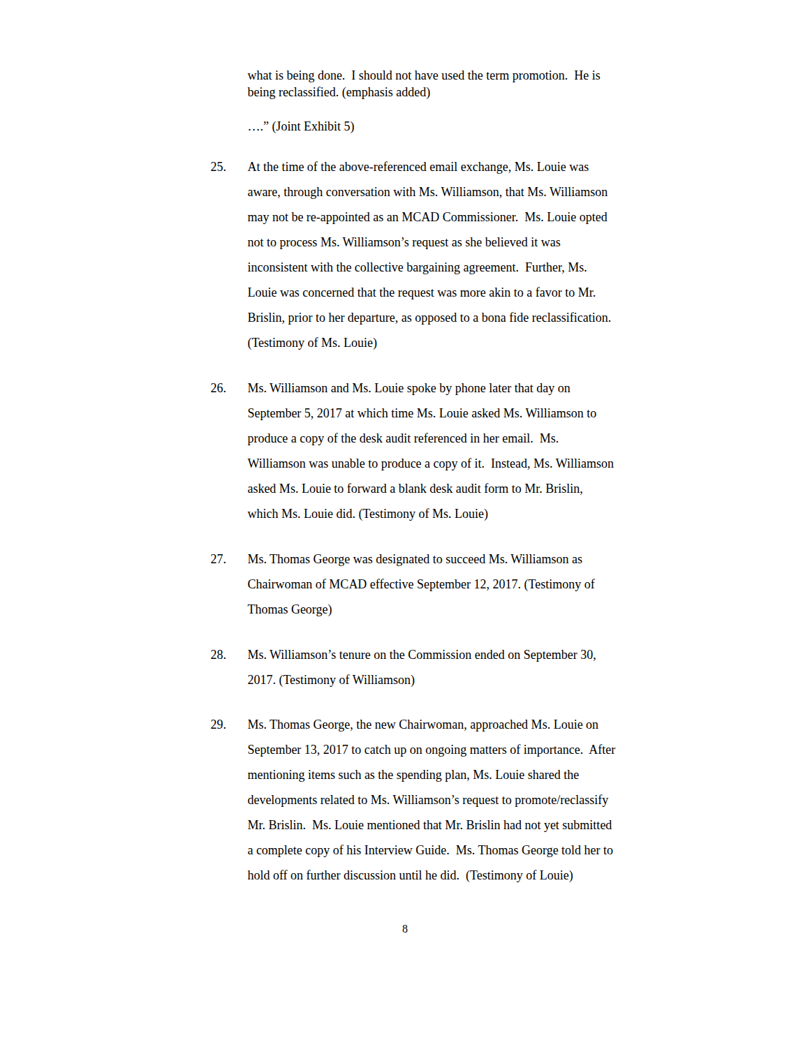what is being done. I should not have used the term promotion. He is being reclassified. (emphasis added)
….” (Joint Exhibit 5)
At the time of the above-referenced email exchange, Ms. Louie was aware, through conversation with Ms. Williamson, that Ms. Williamson may not be re-appointed as an MCAD Commissioner. Ms. Louie opted not to process Ms. Williamson’s request as she believed it was inconsistent with the collective bargaining agreement. Further, Ms. Louie was concerned that the request was more akin to a favor to Mr. Brislin, prior to her departure, as opposed to a bona fide reclassification. (Testimony of Ms. Louie)
Ms. Williamson and Ms. Louie spoke by phone later that day on September 5, 2017 at which time Ms. Louie asked Ms. Williamson to produce a copy of the desk audit referenced in her email. Ms. Williamson was unable to produce a copy of it. Instead, Ms. Williamson asked Ms. Louie to forward a blank desk audit form to Mr. Brislin, which Ms. Louie did. (Testimony of Ms. Louie)
Ms. Thomas George was designated to succeed Ms. Williamson as Chairwoman of MCAD effective September 12, 2017. (Testimony of Thomas George)
Ms. Williamson’s tenure on the Commission ended on September 30, 2017. (Testimony of Williamson)
Ms. Thomas George, the new Chairwoman, approached Ms. Louie on September 13, 2017 to catch up on ongoing matters of importance. After mentioning items such as the spending plan, Ms. Louie shared the developments related to Ms. Williamson’s request to promote/reclassify Mr. Brislin. Ms. Louie mentioned that Mr. Brislin had not yet submitted a complete copy of his Interview Guide. Ms. Thomas George told her to hold off on further discussion until he did. (Testimony of Louie)
8